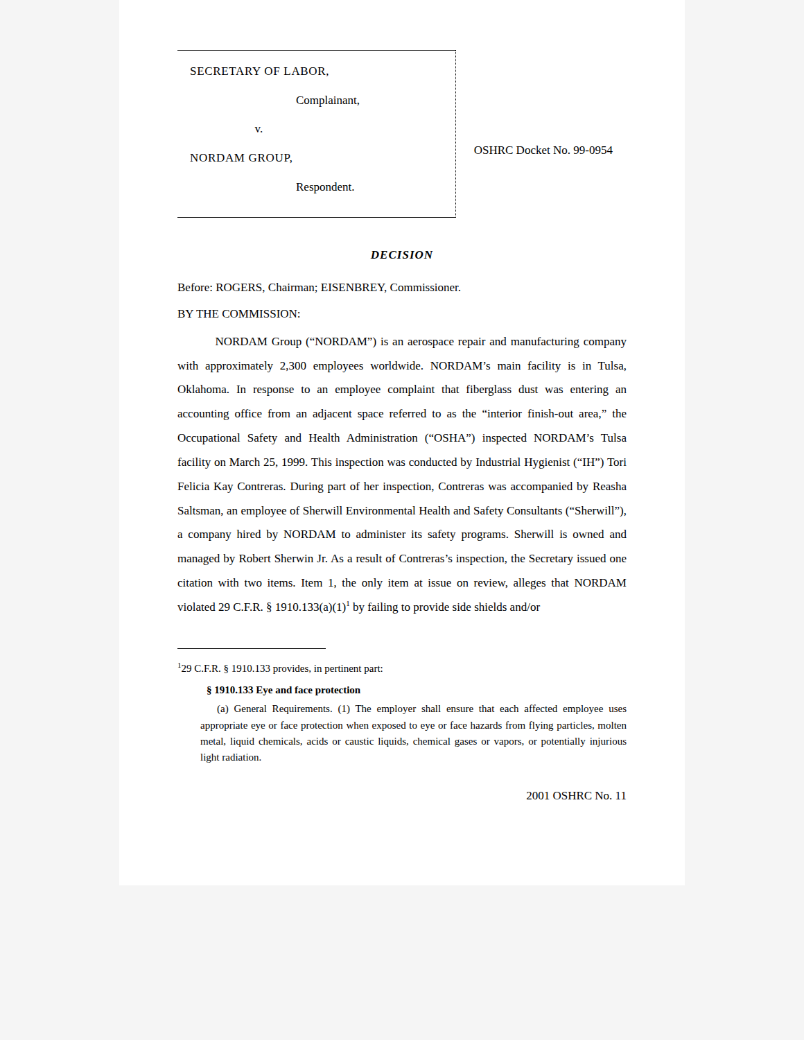SECRETARY OF LABOR,
Complainant,
v.
NORDAM GROUP,
Respondent.
OSHRC Docket No. 99-0954
DECISION
Before: ROGERS, Chairman; EISENBREY, Commissioner.
BY THE COMMISSION:
NORDAM Group (“NORDAM”) is an aerospace repair and manufacturing company with approximately 2,300 employees worldwide. NORDAM’s main facility is in Tulsa, Oklahoma. In response to an employee complaint that fiberglass dust was entering an accounting office from an adjacent space referred to as the “interior finish-out area,” the Occupational Safety and Health Administration (“OSHA”) inspected NORDAM’s Tulsa facility on March 25, 1999. This inspection was conducted by Industrial Hygienist (“IH”) Tori Felicia Kay Contreras. During part of her inspection, Contreras was accompanied by Reasha Saltsman, an employee of Sherwill Environmental Health and Safety Consultants (“Sherwill”), a company hired by NORDAM to administer its safety programs. Sherwill is owned and managed by Robert Sherwin Jr. As a result of Contreras’s inspection, the Secretary issued one citation with two items. Item 1, the only item at issue on review, alleges that NORDAM violated 29 C.F.R. § 1910.133(a)(1)1 by failing to provide side shields and/or
129 C.F.R. § 1910.133 provides, in pertinent part:
§ 1910.133 Eye and face protection (a) General Requirements. (1) The employer shall ensure that each affected employee uses appropriate eye or face protection when exposed to eye or face hazards from flying particles, molten metal, liquid chemicals, acids or caustic liquids, chemical gases or vapors, or potentially injurious light radiation.
2001 OSHRC No. 11